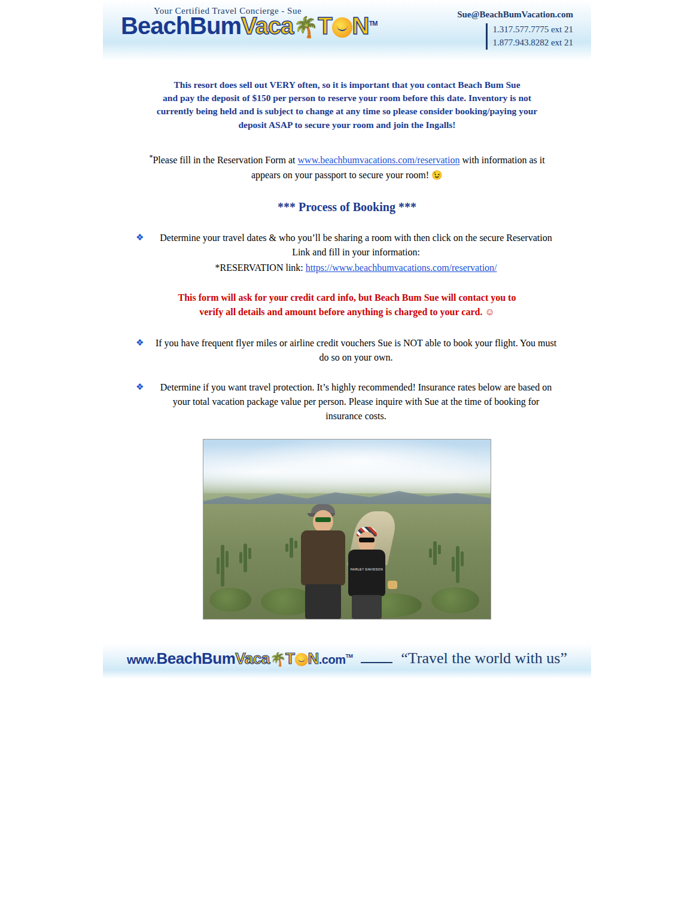Your Certified Travel Concierge - Sue
Beach Bum Vaca🌴T NTM
Sue@BeachBumVacation.com
1.317.577.7775 ext 21
1.877.943.8282 ext 21
This resort does sell out VERY often, so it is important that you contact Beach Bum Sue
and pay the deposit of $150 per person to reserve your room before this date. Inventory is not
currently being held and is subject to change at any time so please consider booking/paying your
deposit ASAP to secure your room and join the Ingalls!
*Please fill in the Reservation Form at www.beachbumvacations.com/reservation with information as it appears on your passport to secure your room! 😉
*** Process of Booking ***
Determine your travel dates & who you’ll be sharing a room with then click on the secure Reservation Link and fill in your information: *RESERVATION link: https://www.beachbumvacations.com/reservation/
This form will ask for your credit card info, but Beach Bum Sue will contact you to
verify all details and amount before anything is charged to your card. ☺
If you have frequent flyer miles or airline credit vouchers Sue is NOT able to book your flight. You must do so on your own.
Determine if you want travel protection. It’s highly recommended! Insurance rates below are based on your total vacation package value per person. Please inquire with Sue at the time of booking for insurance costs.
www. Beach Bum Vaca🌴T N.com TM
“Travel the world with us”